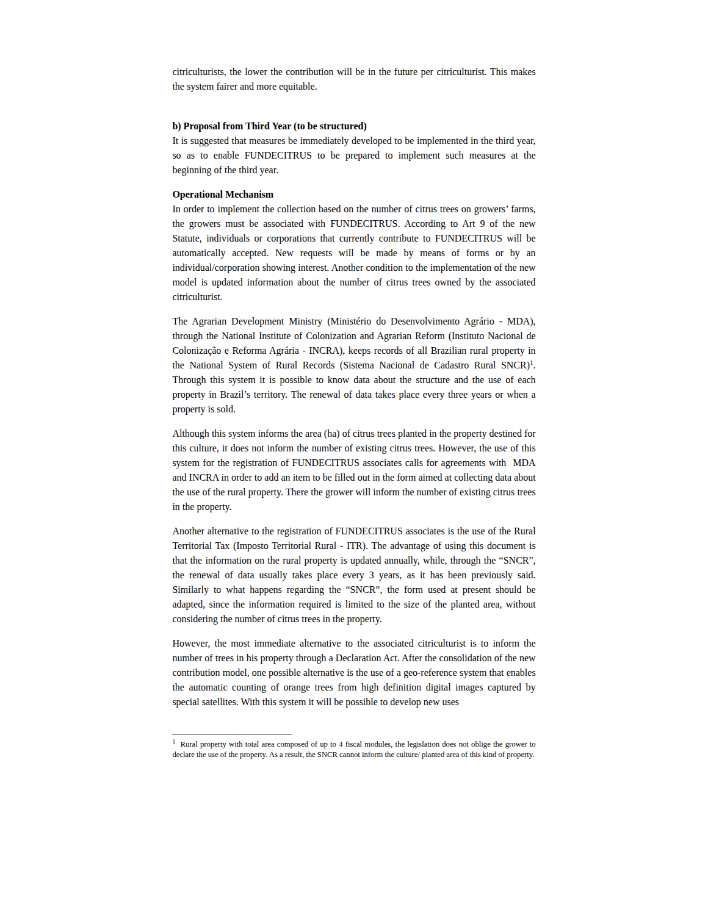citriculturists, the lower the contribution will be in the future per citriculturist. This makes the system fairer and more equitable.
b) Proposal from Third Year (to be structured)
It is suggested that measures be immediately developed to be implemented in the third year, so as to enable FUNDECITRUS to be prepared to implement such measures at the beginning of the third year.
Operational Mechanism
In order to implement the collection based on the number of citrus trees on growers’ farms, the growers must be associated with FUNDECITRUS. According to Art 9 of the new Statute, individuals or corporations that currently contribute to FUNDECITRUS will be automatically accepted. New requests will be made by means of forms or by an individual/corporation showing interest. Another condition to the implementation of the new model is updated information about the number of citrus trees owned by the associated citriculturist.
The Agrarian Development Ministry (Ministério do Desenvolvimento Agrário - MDA), through the National Institute of Colonization and Agrarian Reform (Instituto Nacional de Colonização e Reforma Agrária - INCRA), keeps records of all Brazilian rural property in the National System of Rural Records (Sistema Nacional de Cadastro Rural SNCR)1. Through this system it is possible to know data about the structure and the use of each property in Brazil’s territory. The renewal of data takes place every three years or when a property is sold.
Although this system informs the area (ha) of citrus trees planted in the property destined for this culture, it does not inform the number of existing citrus trees. However, the use of this system for the registration of FUNDECITRUS associates calls for agreements with MDA and INCRA in order to add an item to be filled out in the form aimed at collecting data about the use of the rural property. There the grower will inform the number of existing citrus trees in the property.
Another alternative to the registration of FUNDECITRUS associates is the use of the Rural Territorial Tax (Imposto Territorial Rural - ITR). The advantage of using this document is that the information on the rural property is updated annually, while, through the “SNCR”, the renewal of data usually takes place every 3 years, as it has been previously said. Similarly to what happens regarding the “SNCR”, the form used at present should be adapted, since the information required is limited to the size of the planted area, without considering the number of citrus trees in the property.
However, the most immediate alternative to the associated citriculturist is to inform the number of trees in his property through a Declaration Act. After the consolidation of the new contribution model, one possible alternative is the use of a geo-reference system that enables the automatic counting of orange trees from high definition digital images captured by special satellites. With this system it will be possible to develop new uses
1 Rural property with total area composed of up to 4 fiscal modules, the legislation does not oblige the grower to declare the use of the property. As a result, the SNCR cannot inform the culture/ planted area of this kind of property.